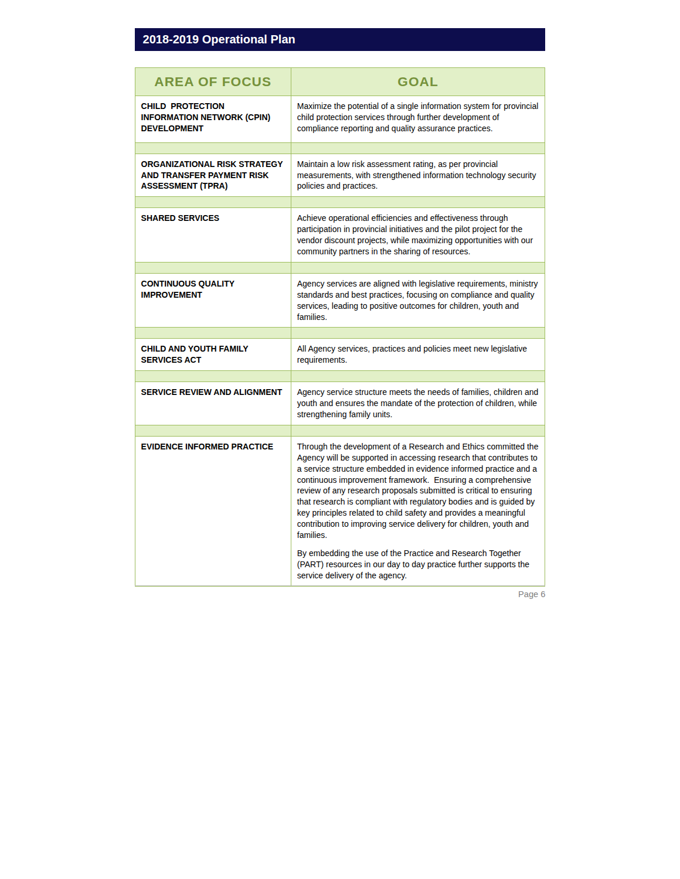2018-2019 Operational Plan
| AREA OF FOCUS | GOAL |
| --- | --- |
| CHILD PROTECTION INFORMATION NETWORK (CPIN) DEVELOPMENT | Maximize the potential of a single information system for provincial child protection services through further development of compliance reporting and quality assurance practices. |
| ORGANIZATIONAL RISK STRATEGY AND TRANSFER PAYMENT RISK ASSESSMENT (TPRA) | Maintain a low risk assessment rating, as per provincial measurements, with strengthened information technology security policies and practices. |
| SHARED SERVICES | Achieve operational efficiencies and effectiveness through participation in provincial initiatives and the pilot project for the vendor discount projects, while maximizing opportunities with our community partners in the sharing of resources. |
| CONTINUOUS QUALITY IMPROVEMENT | Agency services are aligned with legislative requirements, ministry standards and best practices, focusing on compliance and quality services, leading to positive outcomes for children, youth and families. |
| CHILD AND YOUTH FAMILY SERVICES ACT | All Agency services, practices and policies meet new legislative requirements. |
| SERVICE REVIEW AND ALIGNMENT | Agency service structure meets the needs of families, children and youth and ensures the mandate of the protection of children, while strengthening family units. |
| EVIDENCE INFORMED PRACTICE | Through the development of a Research and Ethics committed the Agency will be supported in accessing research that contributes to a service structure embedded in evidence informed practice and a continuous improvement framework. Ensuring a comprehensive review of any research proposals submitted is critical to ensuring that research is compliant with regulatory bodies and is guided by key principles related to child safety and provides a meaningful contribution to improving service delivery for children, youth and families. By embedding the use of the Practice and Research Together (PART) resources in our day to day practice further supports the service delivery of the agency. |
Page 6